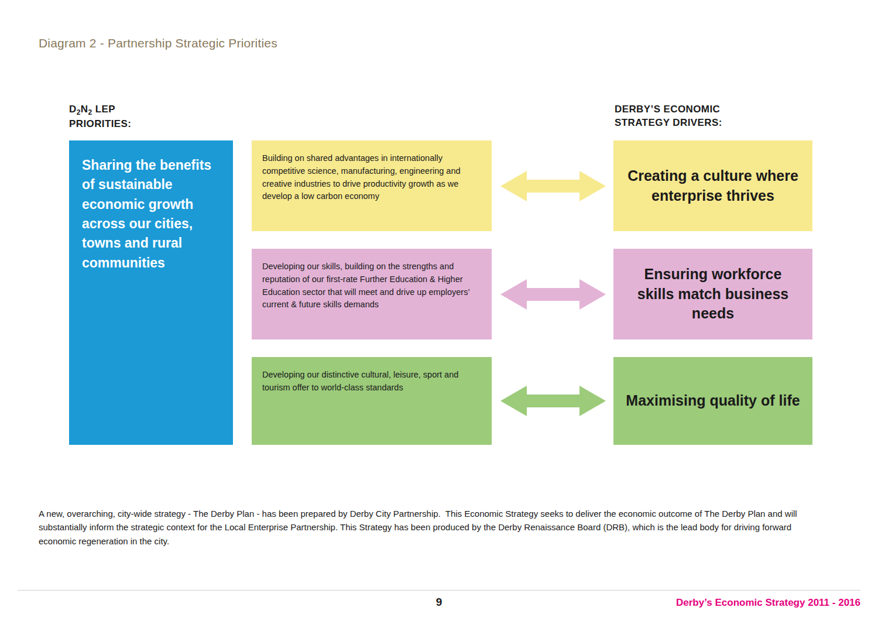Diagram 2 - Partnership Strategic Priorities
D2N2 LEP
PRIORITIES:
DERBY’S ECONOMIC
STRATEGY DRIVERS:
Sharing the benefits of sustainable economic growth across our cities, towns and rural communities
Building on shared advantages in internationally competitive science, manufacturing, engineering and creative industries to drive productivity growth as we develop a low carbon economy
Developing our skills, building on the strengths and reputation of our first-rate Further Education & Higher Education sector that will meet and drive up employers’ current & future skills demands
Developing our distinctive cultural, leisure, sport and tourism offer to world-class standards
Creating a culture where enterprise thrives
Ensuring workforce skills match business needs
Maximising quality of life
A new, overarching, city-wide strategy - The Derby Plan - has been prepared by Derby City Partnership. This Economic Strategy seeks to deliver the economic outcome of The Derby Plan and will substantially inform the strategic context for the Local Enterprise Partnership. This Strategy has been produced by the Derby Renaissance Board (DRB), which is the lead body for driving forward economic regeneration in the city.
9
Derby’s Economic Strategy 2011 - 2016